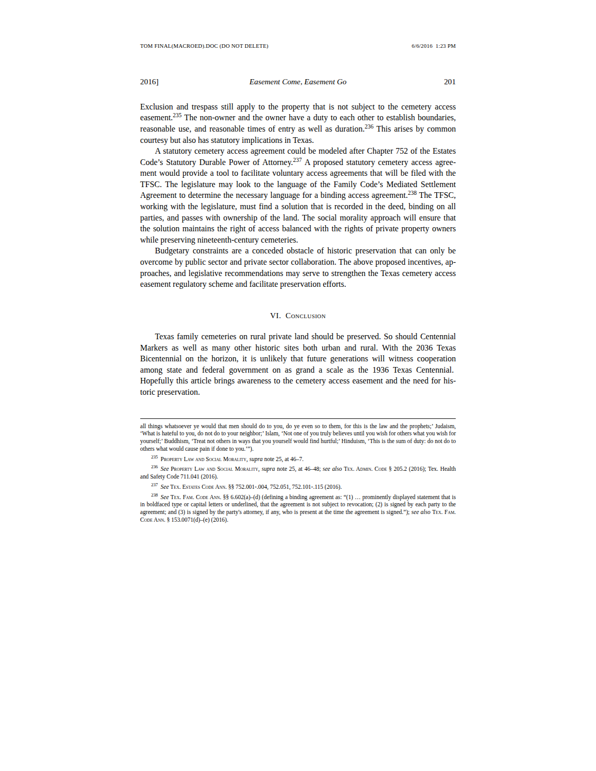Tom Final(Macroed).Doc (Do Not Delete) 6/6/2016 1:23 PM
2016] Easement Come, Easement Go 201
Exclusion and trespass still apply to the property that is not subject to the cemetery access easement.235 The non-owner and the owner have a duty to each other to establish boundaries, reasonable use, and reasonable times of entry as well as duration.236 This arises by common courtesy but also has statutory implications in Texas.
A statutory cemetery access agreement could be modeled after Chapter 752 of the Estates Code’s Statutory Durable Power of Attorney.237 A proposed statutory cemetery access agreement would provide a tool to facilitate voluntary access agreements that will be filed with the TFSC. The legislature may look to the language of the Family Code’s Mediated Settlement Agreement to determine the necessary language for a binding access agreement.238 The TFSC, working with the legislature, must find a solution that is recorded in the deed, binding on all parties, and passes with ownership of the land. The social morality approach will ensure that the solution maintains the right of access balanced with the rights of private property owners while preserving nineteenth-century cemeteries.
Budgetary constraints are a conceded obstacle of historic preservation that can only be overcome by public sector and private sector collaboration. The above proposed incentives, approaches, and legislative recommendations may serve to strengthen the Texas cemetery access easement regulatory scheme and facilitate preservation efforts.
VI. Conclusion
Texas family cemeteries on rural private land should be preserved. So should Centennial Markers as well as many other historic sites both urban and rural. With the 2036 Texas Bicentennial on the horizon, it is unlikely that future generations will witness cooperation among state and federal government on as grand a scale as the 1936 Texas Centennial. Hopefully this article brings awareness to the cemetery access easement and the need for historic preservation.
all things whatsoever ye would that men should do to you, do ye even so to them, for this is the law and the prophets;’ Judaism, ‘What is hateful to you, do not do to your neighbor;’ Islam, ‘Not one of you truly believes until you wish for others what you wish for yourself;’ Buddhism, ‘Treat not others in ways that you yourself would find hurtful;’ Hinduism, ‘This is the sum of duty: do not do to others what would cause pain if done to you.’”).
235 Property Law and Social Morality, supra note 25, at 46–7.
236 See Property Law and Social Morality, supra note 25, at 46–48; see also Tex. Admin. Code § 205.2 (2016); Tex. Health and Safety Code 711.041 (2016).
237 See Tex. Estates Code Ann. §§ 752.001-.004, 752.051, 752.101-.115 (2016).
238 See Tex. Fam. Code Ann. §§ 6.602(a)–(d) (defining a binding agreement as: “(1) … prominently displayed statement that is in boldfaced type or capital letters or underlined, that the agreement is not subject to revocation; (2) is signed by each party to the agreement; and (3) is signed by the party's attorney, if any, who is present at the time the agreement is signed.”); see also Tex. Fam. Code Ann. § 153.0071(d)–(e) (2016).